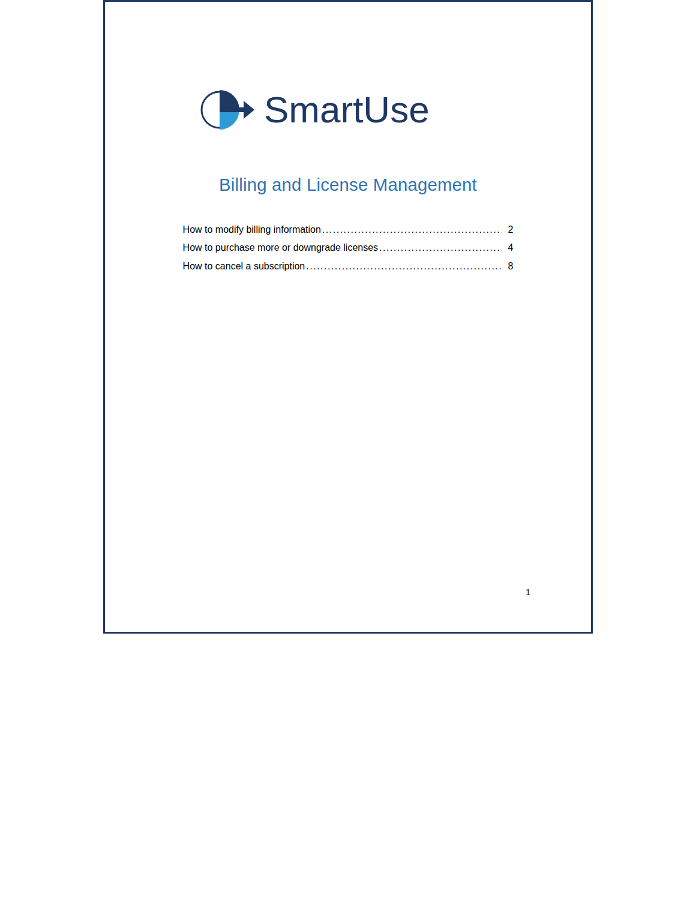SmartUse
Billing and License Management
How to modify billing information ................................................................................. 2
How to purchase more or downgrade licenses ............................................................. 4
How to cancel a subscription ......................................................................... 8
1